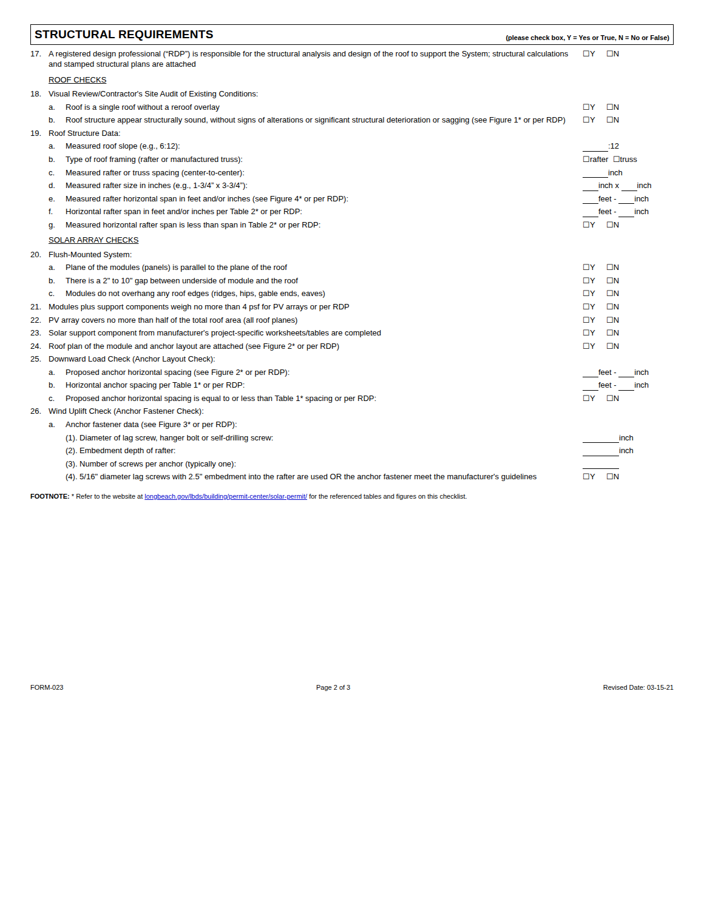STRUCTURAL REQUIREMENTS (please check box, Y = Yes or True, N = No or False)
| 17. | A registered design professional (“RDP”) is responsible for the structural analysis and design of the roof to support the System; structural calculations and stamped structural plans are attached | ☐ Y ☐ N |
| | ROOF CHECKS |
| 18. | Visual Review/Contractor's Site Audit of Existing Conditions: |
| | a. | Roof is a single roof without a reroof overlay | ☐ Y ☐ N |
| | b. | Roof structure appear structurally sound, without signs of alterations or significant structural deterioration or sagging (see Figure 1* or per RDP) | ☐ Y ☐ N |
| 19. | Roof Structure Data: |
| | a. | Measured roof slope (e.g., 6:12): | :12 |
| | b. | Type of roof framing (rafter or manufactured truss): | ☐ rafter ☐ truss |
| | c. | Measured rafter or truss spacing (center-to-center): | inch |
| | d. | Measured rafter size in inches (e.g., 1-3/4” x 3-3/4”): | inch x inch |
| | e. | Measured rafter horizontal span in feet and/or inches (see Figure 4* or per RDP): | feet - inch |
| | f. | Horizontal rafter span in feet and/or inches per Table 2* or per RDP: | feet - inch |
| | g. | Measured horizontal rafter span is less than span in Table 2* or per RDP: | ☐ Y ☐ N |
| | SOLAR ARRAY CHECKS |
| 20. | Flush-Mounted System: |
| | a. | Plane of the modules (panels) is parallel to the plane of the roof | ☐ Y ☐ N |
| | b. | There is a 2" to 10" gap between underside of module and the roof | ☐ Y ☐ N |
| | c. | Modules do not overhang any roof edges (ridges, hips, gable ends, eaves) | ☐ Y ☐ N |
| 21. | Modules plus support components weigh no more than 4 psf for PV arrays or per RDP | ☐ Y ☐ N |
| 22. | PV array covers no more than half of the total roof area (all roof planes) | ☐ Y ☐ N |
| 23. | Solar support component from manufacturer's project-specific worksheets/tables are completed | ☐ Y ☐ N |
| 24. | Roof plan of the module and anchor layout are attached (see Figure 2* or per RDP) | ☐ Y ☐ N |
| 25. | Downward Load Check (Anchor Layout Check): |
| | a. | Proposed anchor horizontal spacing (see Figure 2* or per RDP): | feet - inch |
| | b. | Horizontal anchor spacing per Table 1* or per RDP: | feet - inch |
| | c. | Proposed anchor horizontal spacing is equal to or less than Table 1* spacing or per RDP: | ☐ Y ☐ N |
| 26. | Wind Uplift Check (Anchor Fastener Check): |
| | a. | Anchor fastener data (see Figure 3* or per RDP): | |
| | | (1). Diameter of lag screw, hanger bolt or self-drilling screw: | inch |
| | | (2). Embedment depth of rafter: | inch |
| | | (3). Number of screws per anchor (typically one): | |
| | | (4). 5/16" diameter lag screws with 2.5" embedment into the rafter are used OR the anchor fastener meet the manufacturer's guidelines | ☐ Y ☐ N |
FOOTNOTE: * Refer to the website at longbeach.gov/lbds/building/permit-center/solar-permit/ for the referenced tables and figures on this checklist.
FORM-023 Page 2 of 3 Revised Date: 03-15-21